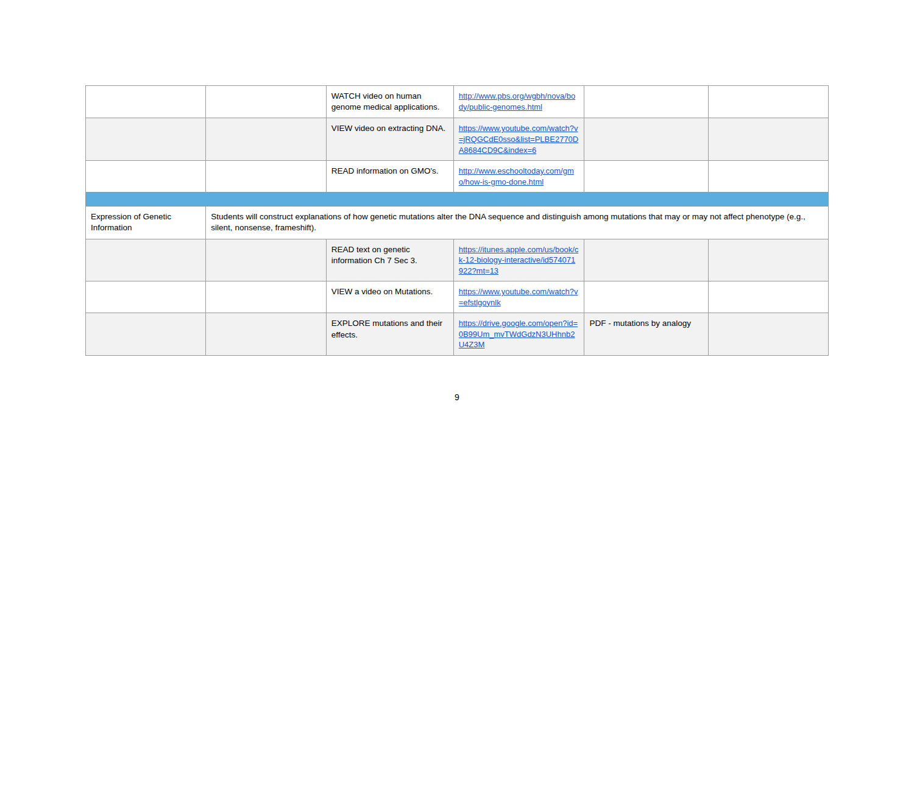| | | WATCH video on human genome medical applications. | | http://www.pbs.org/wgbh/nova/body/public-genomes.html | | |
| | | VIEW video on extracting DNA. | | https://www.youtube.com/watch?v=jRQGCdE0sso&list=PLBE2770DA8684CD9C&index=6 | | |
| | | READ information on GMO's. | | http://www.eschooltoday.com/gmo/how-is-gmo-done.html | | |
| Expression of Genetic Information | Students will construct explanations of how genetic mutations alter the DNA sequence and distinguish among mutations that may or may not affect phenotype (e.g., silent, nonsense, frameshift). |
| | | READ text on genetic information Ch 7 Sec 3. | | https://itunes.apple.com/us/book/ck-12-biology-interactive/id574071922?mt=13 | | |
| | | VIEW a video on Mutations. | | https://www.youtube.com/watch?v=efstlgoynlk | | |
| | | EXPLORE mutations and their effects. | | https://drive.google.com/open?id=0B99Um_mvTWdGdzN3UHhnb2U4Z3M | PDF - mutations by analogy | |
9